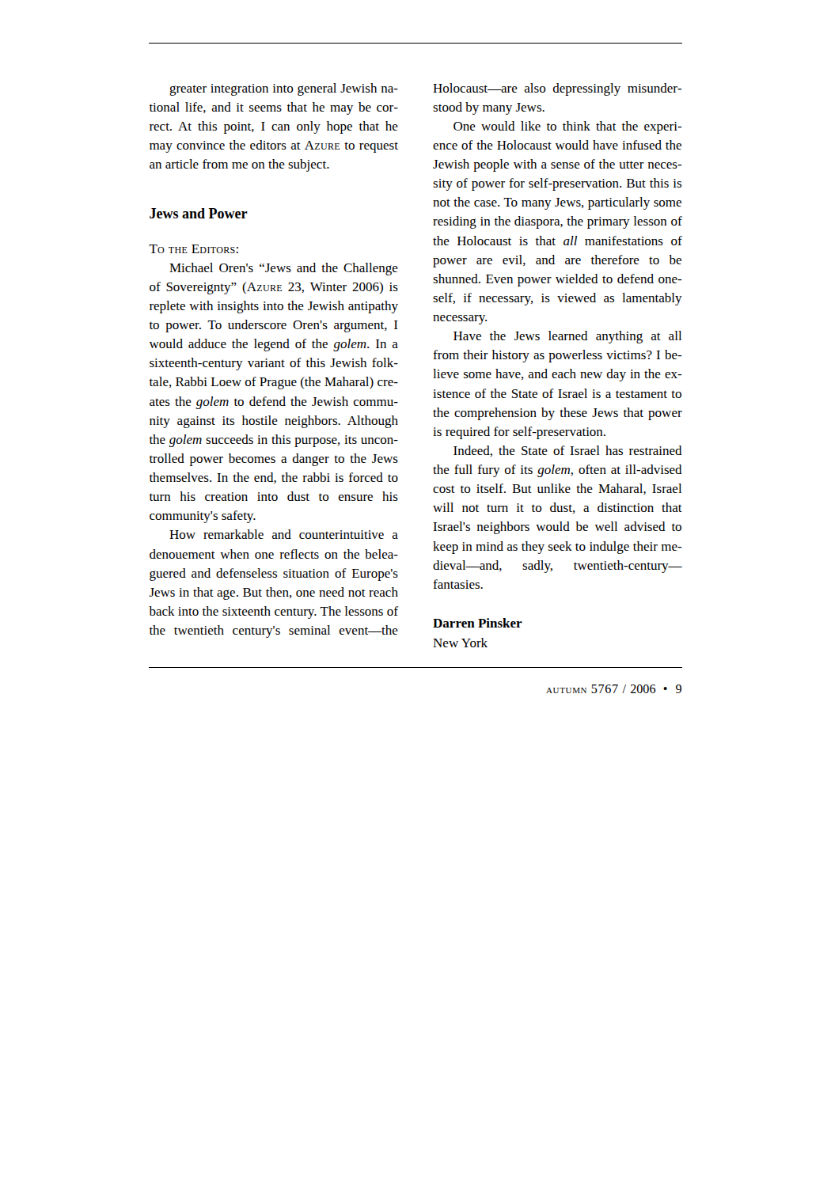greater integration into general Jewish national life, and it seems that he may be correct. At this point, I can only hope that he may convince the editors at Azure to request an article from me on the subject.
Jews and Power
To the Editors:
Michael Oren's “Jews and the Challenge of Sovereignty” (Azure 23, Winter 2006) is replete with insights into the Jewish antipathy to power. To underscore Oren's argument, I would adduce the legend of the golem. In a sixteenth-century variant of this Jewish folktale, Rabbi Loew of Prague (the Maharal) creates the golem to defend the Jewish community against its hostile neighbors. Although the golem succeeds in this purpose, its uncontrolled power becomes a danger to the Jews themselves. In the end, the rabbi is forced to turn his creation into dust to ensure his community's safety.
How remarkable and counterintuitive a denouement when one reflects on the beleaguered and defenseless situation of Europe's Jews in that age. But then, one need not reach back into the sixteenth century. The lessons of the twentieth century's seminal event—the Holocaust—are also depressingly misunderstood by many Jews.
One would like to think that the experience of the Holocaust would have infused the Jewish people with a sense of the utter necessity of power for self-preservation. But this is not the case. To many Jews, particularly some residing in the diaspora, the primary lesson of the Holocaust is that all manifestations of power are evil, and are therefore to be shunned. Even power wielded to defend oneself, if necessary, is viewed as lamentably necessary.
Have the Jews learned anything at all from their history as powerless victims? I believe some have, and each new day in the existence of the State of Israel is a testament to the comprehension by these Jews that power is required for self-preservation.
Indeed, the State of Israel has restrained the full fury of its golem, often at ill-advised cost to itself. But unlike the Maharal, Israel will not turn it to dust, a distinction that Israel's neighbors would be well advised to keep in mind as they seek to indulge their medieval—and, sadly, twentieth-century—fantasies.
Darren Pinsker New York
autumn 5767 / 2006 • 9